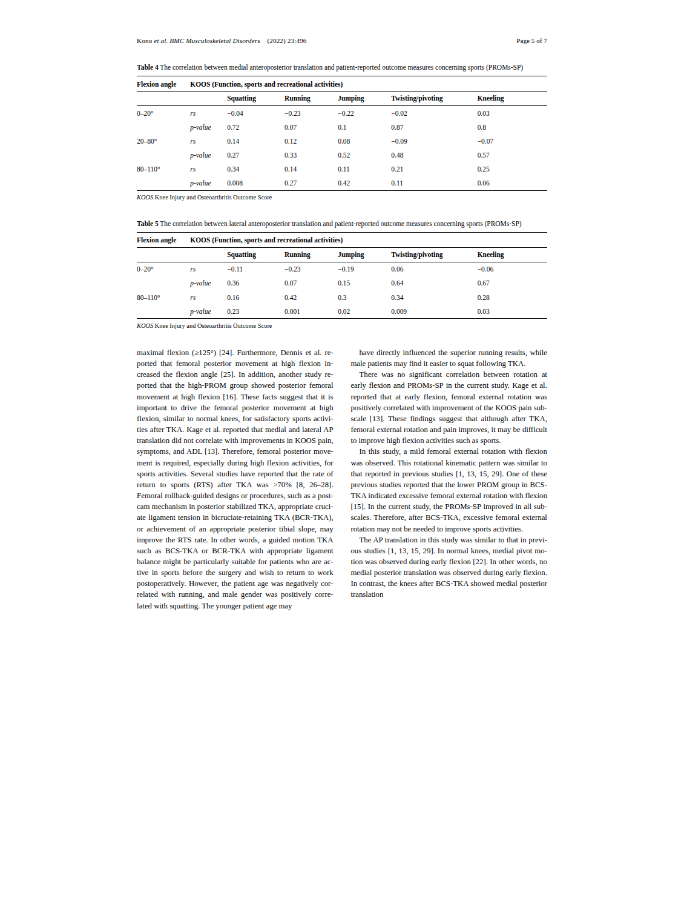Kono et al. BMC Musculoskeletal Disorders (2022) 23:496
Page 5 of 7
Table 4 The correlation between medial anteroposterior translation and patient-reported outcome measures concerning sports (PROMs-SP)
| Flexion angle | KOOS (Function, sports and recreational activities) |
| --- | --- |
| | | Squatting | Running | Jumping | Twisting/pivoting | Kneeling |
| 0–20° | rs | −0.04 | −0.23 | −0.22 | −0.02 | 0.03 |
| | p-value | 0.72 | 0.07 | 0.1 | 0.87 | 0.8 |
| 20–80° | rs | 0.14 | 0.12 | 0.08 | −0.09 | −0.07 |
| | p-value | 0.27 | 0.33 | 0.52 | 0.48 | 0.57 |
| 80–110° | rs | 0.34 | 0.14 | 0.11 | 0.21 | 0.25 |
| | p-value | 0.008 | 0.27 | 0.42 | 0.11 | 0.06 |
KOOS Knee Injury and Osteoarthritis Outcome Score
Table 5 The correlation between lateral anteroposterior translation and patient-reported outcome measures concerning sports (PROMs-SP)
| Flexion angle | KOOS (Function, sports and recreational activities) |
| --- | --- |
| | | Squatting | Running | Jumping | Twisting/pivoting | Kneeling |
| 0–20° | rs | −0.11 | −0.23 | −0.19 | 0.06 | −0.06 |
| | p-value | 0.36 | 0.07 | 0.15 | 0.64 | 0.67 |
| 80–110° | rs | 0.16 | 0.42 | 0.3 | 0.34 | 0.28 |
| | p-value | 0.23 | 0.001 | 0.02 | 0.009 | 0.03 |
KOOS Knee Injury and Osteoarthritis Outcome Score
maximal flexion (≥125°) [24]. Furthermore, Dennis et al. reported that femoral posterior movement at high flexion increased the flexion angle [25]. In addition, another study reported that the high-PROM group showed posterior femoral movement at high flexion [16]. These facts suggest that it is important to drive the femoral posterior movement at high flexion, similar to normal knees, for satisfactory sports activities after TKA. Kage et al. reported that medial and lateral AP translation did not correlate with improvements in KOOS pain, symptoms, and ADL [13]. Therefore, femoral posterior movement is required, especially during high flexion activities, for sports activities. Several studies have reported that the rate of return to sports (RTS) after TKA was >70% [8, 26–28]. Femoral rollback-guided designs or procedures, such as a post-cam mechanism in posterior stabilized TKA, appropriate cruciate ligament tension in bicruciate-retaining TKA (BCR-TKA), or achievement of an appropriate posterior tibial slope, may improve the RTS rate. In other words, a guided motion TKA such as BCS-TKA or BCR-TKA with appropriate ligament balance might be particularly suitable for patients who are active in sports before the surgery and wish to return to work postoperatively. However, the patient age was negatively correlated with running, and male gender was positively correlated with squatting. The younger patient age may
have directly influenced the superior running results, while male patients may find it easier to squat following TKA.
There was no significant correlation between rotation at early flexion and PROMs-SP in the current study. Kage et al. reported that at early flexion, femoral external rotation was positively correlated with improvement of the KOOS pain subscale [13]. These findings suggest that although after TKA, femoral external rotation and pain improves, it may be difficult to improve high flexion activities such as sports.
In this study, a mild femoral external rotation with flexion was observed. This rotational kinematic pattern was similar to that reported in previous studies [1, 13, 15, 29]. One of these previous studies reported that the lower PROM group in BCS-TKA indicated excessive femoral external rotation with flexion [15]. In the current study, the PROMs-SP improved in all subscales. Therefore, after BCS-TKA, excessive femoral external rotation may not be needed to improve sports activities.
The AP translation in this study was similar to that in previous studies [1, 13, 15, 29]. In normal knees, medial pivot motion was observed during early flexion [22]. In other words, no medial posterior translation was observed during early flexion. In contrast, the knees after BCS-TKA showed medial posterior translation